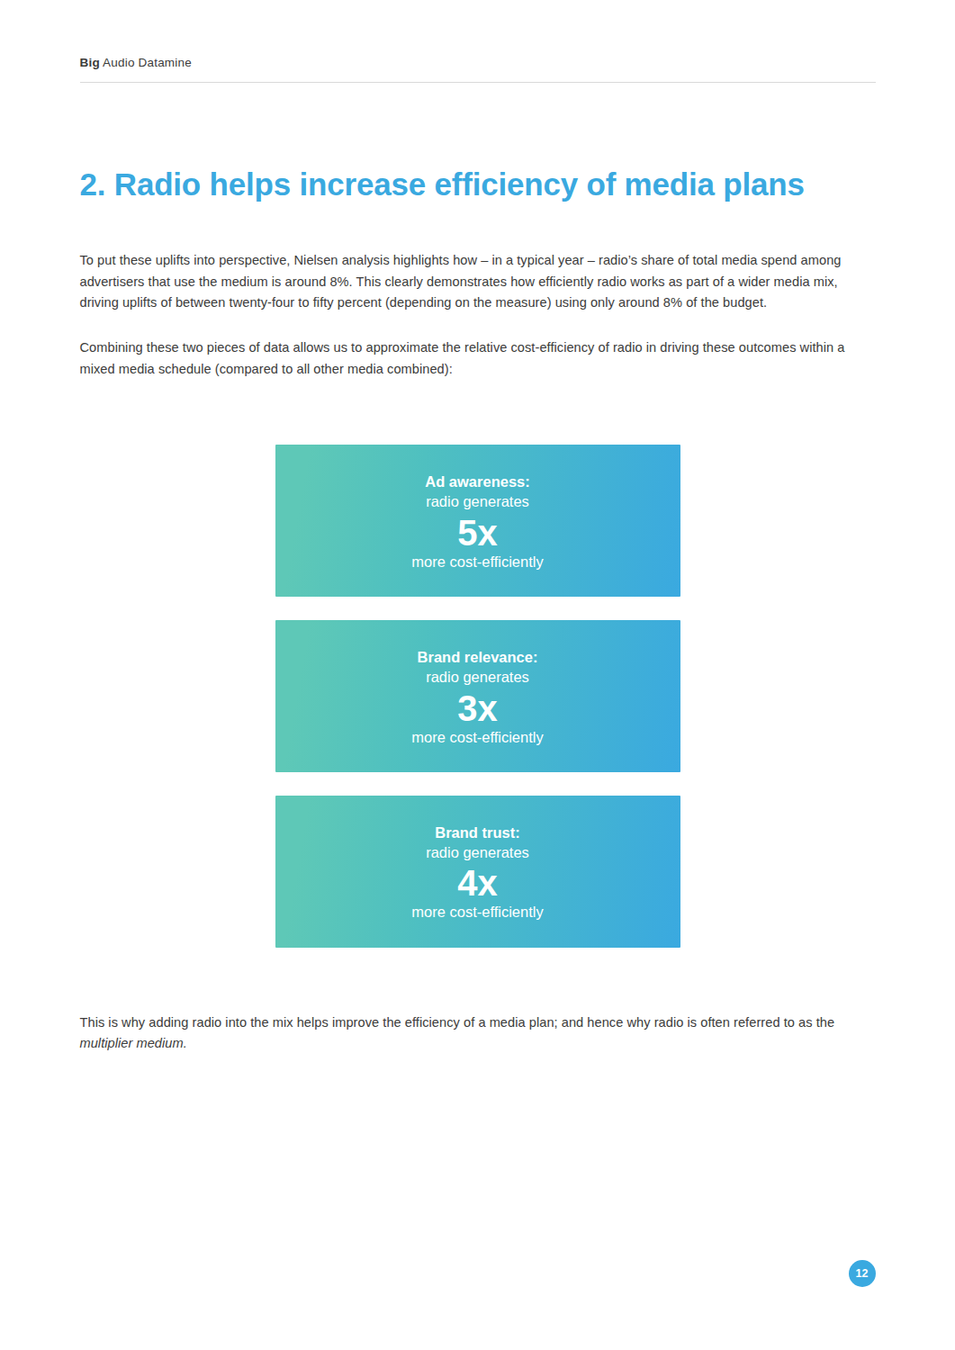Big Audio Datamine
2. Radio helps increase efficiency of media plans
To put these uplifts into perspective, Nielsen analysis highlights how – in a typical year – radio’s share of total media spend among advertisers that use the medium is around 8%. This clearly demonstrates how efficiently radio works as part of a wider media mix, driving uplifts of between twenty-four to fifty percent (depending on the measure) using only around 8% of the budget.
Combining these two pieces of data allows us to approximate the relative cost-efficiency of radio in driving these outcomes within a mixed media schedule (compared to all other media combined):
Ad awareness: radio generates 5x more cost-efficiently
Brand relevance: radio generates 3x more cost-efficiently
Brand trust: radio generates 4x more cost-efficiently
This is why adding radio into the mix helps improve the efficiency of a media plan; and hence why radio is often referred to as the multiplier medium.
12